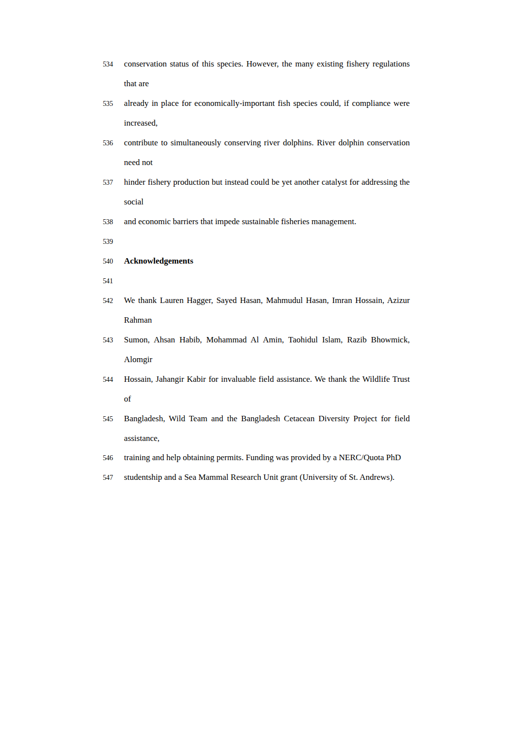534
conservation status of this species. However, the many existing fishery regulations that are
535
already in place for economically-important fish species could, if compliance were increased,
536
contribute to simultaneously conserving river dolphins. River dolphin conservation need not
537
hinder fishery production but instead could be yet another catalyst for addressing the social
538
and economic barriers that impede sustainable fisheries management.
539
540
Acknowledgements
541
542
We thank Lauren Hagger, Sayed Hasan, Mahmudul Hasan, Imran Hossain, Azizur Rahman
543
Sumon, Ahsan Habib, Mohammad Al Amin, Taohidul Islam, Razib Bhowmick, Alomgir
544
Hossain, Jahangir Kabir for invaluable field assistance. We thank the Wildlife Trust of
545
Bangladesh, Wild Team and the Bangladesh Cetacean Diversity Project for field assistance,
546
training and help obtaining permits. Funding was provided by a NERC/Quota PhD
547
studentship and a Sea Mammal Research Unit grant (University of St. Andrews).